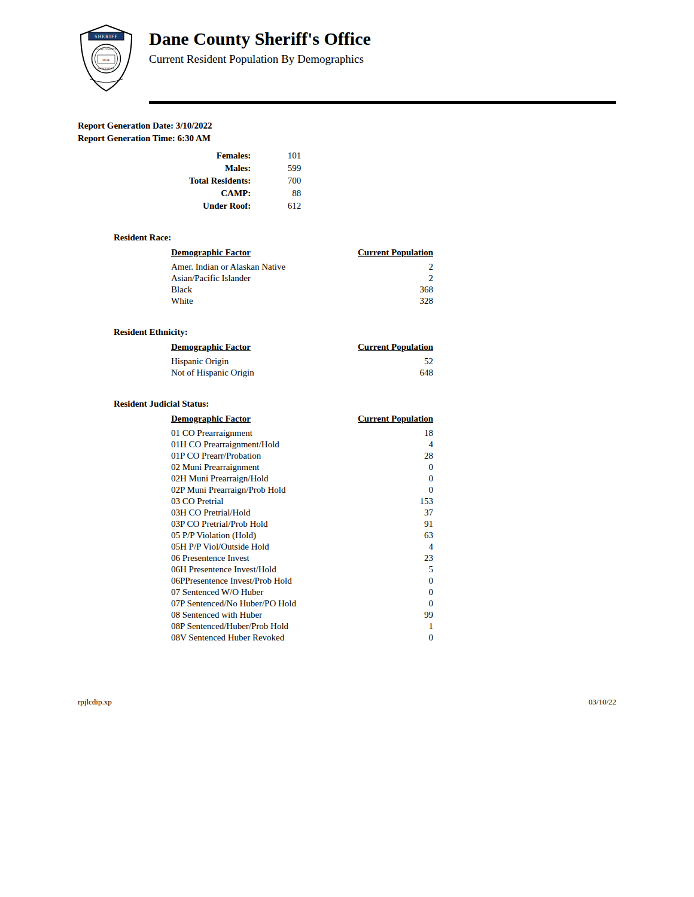SHERIFF DANE COUNTY SEAL WISCONSIN
Dane County Sheriff's Office
Current Resident Population By Demographics
Report Generation Date: 3/10/2022
Report Generation Time: 6:30 AM
| Females: | 101 |
| Males: | 599 |
| Total Residents: | 700 |
| CAMP: | 88 |
| Under Roof: | 612 |
Resident Race:
| Demographic Factor | Current Population |
| --- | --- |
| Amer. Indian or Alaskan Native | 2 |
| Asian/Pacific Islander | 2 |
| Black | 368 |
| White | 328 |
Resident Ethnicity:
| Demographic Factor | Current Population |
| --- | --- |
| Hispanic Origin | 52 |
| Not of Hispanic Origin | 648 |
Resident Judicial Status:
| Demographic Factor | Current Population |
| --- | --- |
| 01 CO Prearraignment | 18 |
| 01H CO Prearraignment/Hold | 4 |
| 01P CO Prearr/Probation | 28 |
| 02 Muni Prearraignment | 0 |
| 02H Muni Prearraign/Hold | 0 |
| 02P Muni Prearraign/Prob Hold | 0 |
| 03 CO Pretrial | 153 |
| 03H CO Pretrial/Hold | 37 |
| 03P CO Pretrial/Prob Hold | 91 |
| 05 P/P Violation (Hold) | 63 |
| 05H P/P Viol/Outside Hold | 4 |
| 06 Presentence Invest | 23 |
| 06H Presentence Invest/Hold | 5 |
| 06PPresentence Invest/Prob Hold | 0 |
| 07 Sentenced W/O Huber | 0 |
| 07P Sentenced/No Huber/PO Hold | 0 |
| 08 Sentenced with Huber | 99 |
| 08P Sentenced/Huber/Prob Hold | 1 |
| 08V Sentenced Huber Revoked | 0 |
rpjlcdip.xp 03/10/22